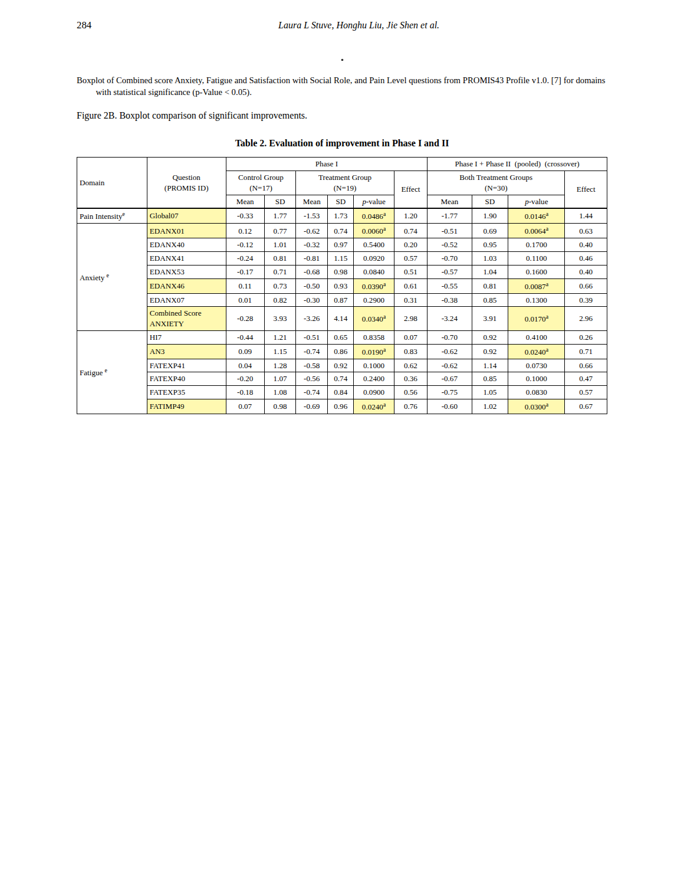284 Laura L Stuve, Honghu Liu, Jie Shen et al.
Boxplot of Combined score Anxiety, Fatigue and Satisfaction with Social Role, and Pain Level questions from PROMIS43 Profile v1.0. [7] for domains with statistical significance (p-Value < 0.05).
Figure 2B. Boxplot comparison of significant improvements.
Table 2. Evaluation of improvement in Phase I and II
Table 2. Evaluation of improvement in Phase I and II, showing means, standard deviations, p-values and effect sizes for Pain Intensity, Anxiety and Fatigue domains
| Domain | Question (PROMIS ID) | Phase I | Phase I + Phase II (pooled) (crossover) |
| --- | --- | --- | --- |
| Control Group (N=17) | Treatment Group (N=19) | Effect | Both Treatment Groups (N=30) | Effect |
| Mean | SD | Mean | SD | p -value | Mean | SD | p -value |
| Pain Intensity e | Global07 | -0.33 | 1.77 | -1.53 | 1.73 | 0.0486 a | 1.20 | -1.77 | 1.90 | 0.0146 a | 1.44 |
| Anxiety e | EDANX01 | 0.12 | 0.77 | -0.62 | 0.74 | 0.0060 a | 0.74 | -0.51 | 0.69 | 0.0064 a | 0.63 |
| EDANX40 | -0.12 | 1.01 | -0.32 | 0.97 | 0.5400 | 0.20 | -0.52 | 0.95 | 0.1700 | 0.40 |
| EDANX41 | -0.24 | 0.81 | -0.81 | 1.15 | 0.0920 | 0.57 | -0.70 | 1.03 | 0.1100 | 0.46 |
| EDANX53 | -0.17 | 0.71 | -0.68 | 0.98 | 0.0840 | 0.51 | -0.57 | 1.04 | 0.1600 | 0.40 |
| EDANX46 | 0.11 | 0.73 | -0.50 | 0.93 | 0.0390 a | 0.61 | -0.55 | 0.81 | 0.0087 a | 0.66 |
| EDANX07 | 0.01 | 0.82 | -0.30 | 0.87 | 0.2900 | 0.31 | -0.38 | 0.85 | 0.1300 | 0.39 |
| Combined Score ANXIETY | -0.28 | 3.93 | -3.26 | 4.14 | 0.0340 a | 2.98 | -3.24 | 3.91 | 0.0170 a | 2.96 |
| Fatigue e | HI7 | -0.44 | 1.21 | -0.51 | 0.65 | 0.8358 | 0.07 | -0.70 | 0.92 | 0.4100 | 0.26 |
| AN3 | 0.09 | 1.15 | -0.74 | 0.86 | 0.0190 a | 0.83 | -0.62 | 0.92 | 0.0240 a | 0.71 |
| FATEXP41 | 0.04 | 1.28 | -0.58 | 0.92 | 0.1000 | 0.62 | -0.62 | 1.14 | 0.0730 | 0.66 |
| FATEXP40 | -0.20 | 1.07 | -0.56 | 0.74 | 0.2400 | 0.36 | -0.67 | 0.85 | 0.1000 | 0.47 |
| FATEXP35 | -0.18 | 1.08 | -0.74 | 0.84 | 0.0900 | 0.56 | -0.75 | 1.05 | 0.0830 | 0.57 |
| FATIMP49 | 0.07 | 0.98 | -0.69 | 0.96 | 0.0240 a | 0.76 | -0.60 | 1.02 | 0.0300 a | 0.67 |